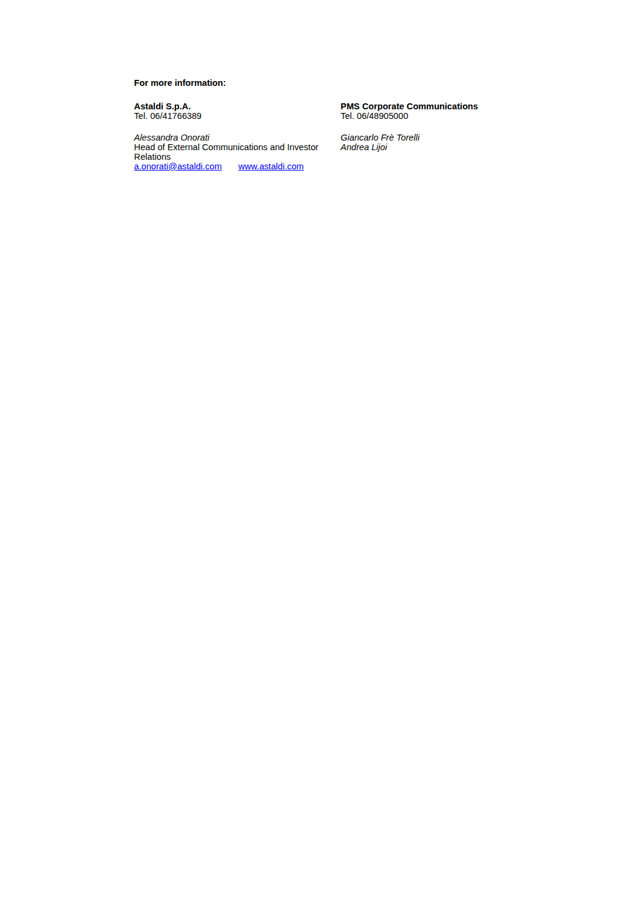For more information:
| Astaldi S.p.A. Tel. 06/41766389 | PMS Corporate Communications Tel. 06/48905000 |
| Alessandra Onorati Head of External Communications and Investor Relations a.onorati@astaldi.com www.astaldi.com | Giancarlo Frè Torelli Andrea Lijoi |